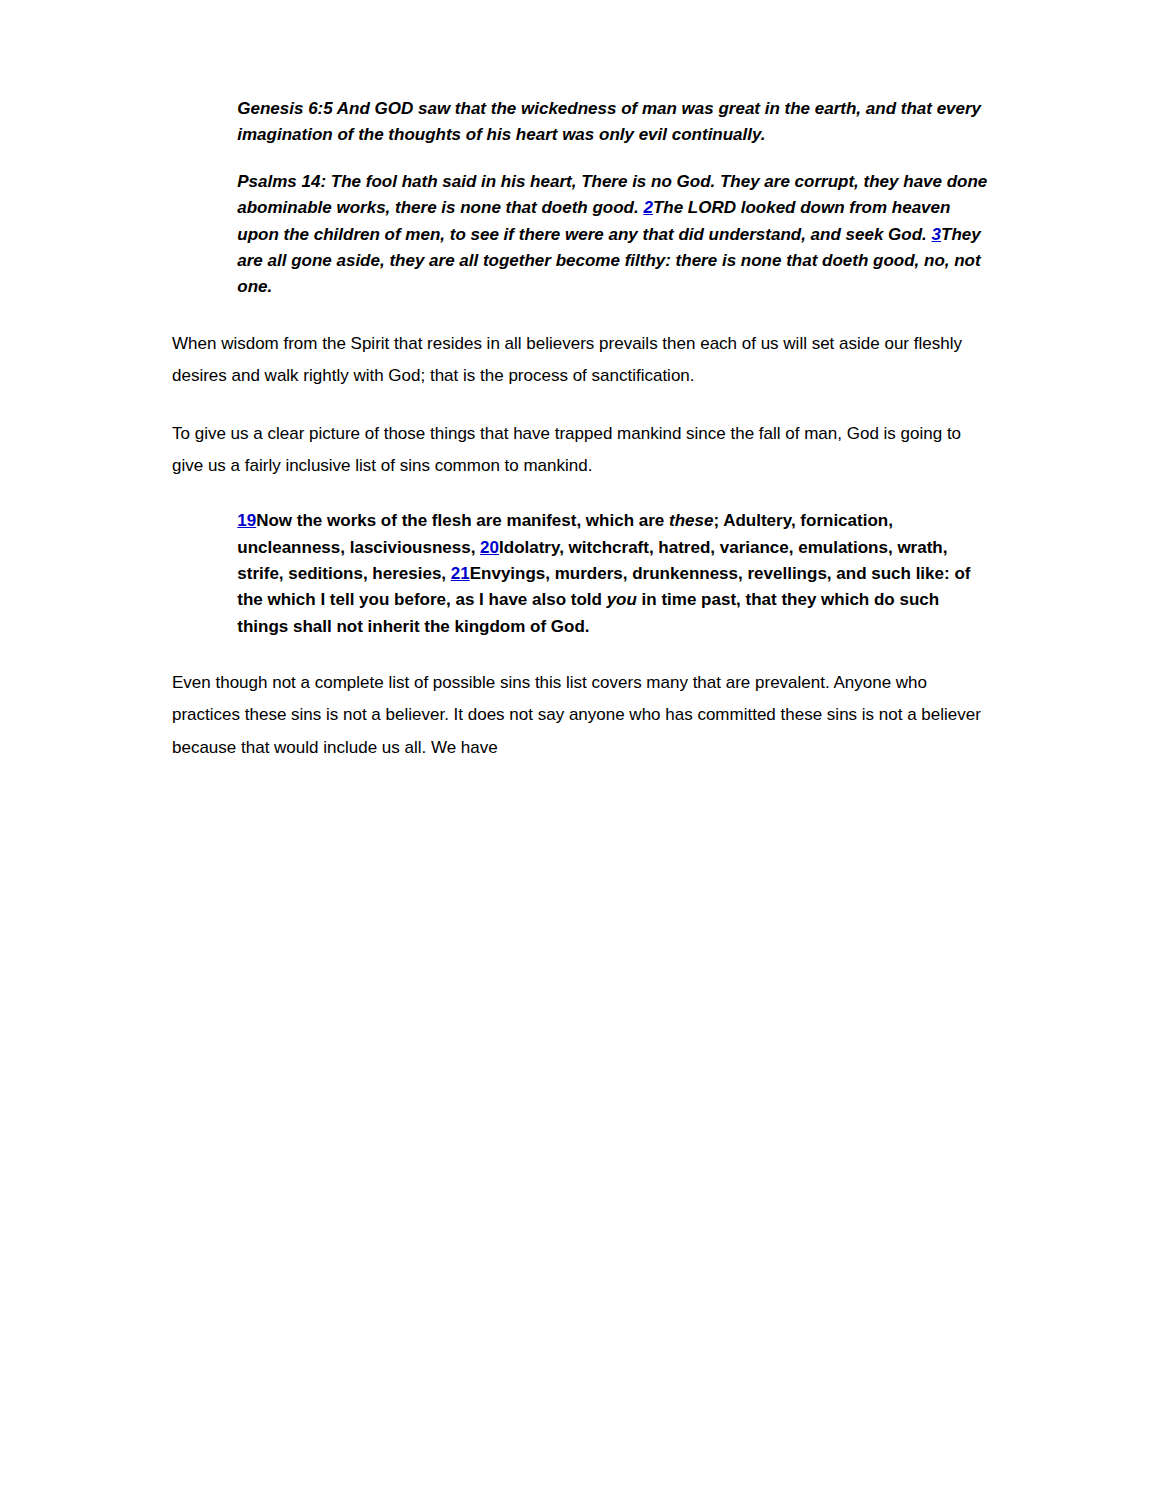Genesis 6:5 And GOD saw that the wickedness of man was great in the earth, and that every imagination of the thoughts of his heart was only evil continually.
Psalms 14: The fool hath said in his heart, There is no God. They are corrupt, they have done abominable works, there is none that doeth good. 2 The LORD looked down from heaven upon the children of men, to see if there were any that did understand, and seek God. 3 They are all gone aside, they are all together become filthy: there is none that doeth good, no, not one.
When wisdom from the Spirit that resides in all believers prevails then each of us will set aside our fleshly desires and walk rightly with God; that is the process of sanctification.
To give us a clear picture of those things that have trapped mankind since the fall of man, God is going to give us a fairly inclusive list of sins common to mankind.
19 Now the works of the flesh are manifest, which are these; Adultery, fornication, uncleanness, lasciviousness, 20 Idolatry, witchcraft, hatred, variance, emulations, wrath, strife, seditions, heresies, 21 Envyings, murders, drunkenness, revellings, and such like: of the which I tell you before, as I have also told you in time past, that they which do such things shall not inherit the kingdom of God.
Even though not a complete list of possible sins this list covers many that are prevalent. Anyone who practices these sins is not a believer. It does not say anyone who has committed these sins is not a believer because that would include us all. We have